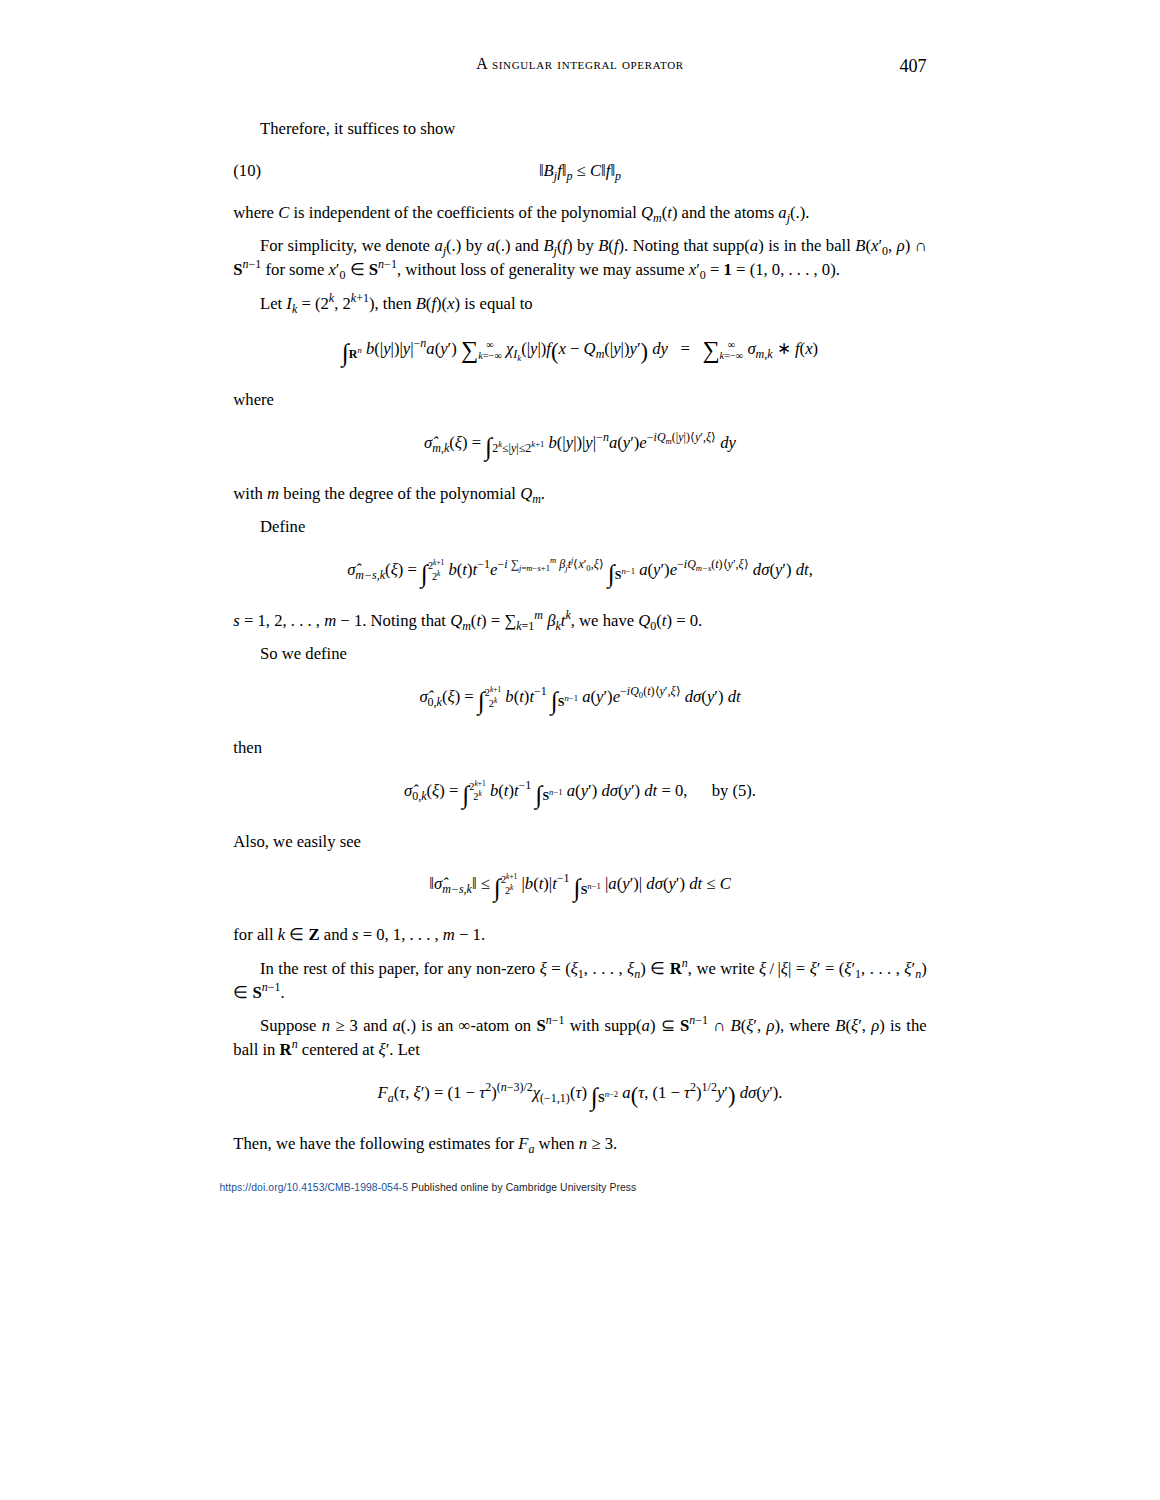A singular integral operator 407
Therefore, it suffices to show
(10) ‖Bjf‖p ≤ C‖f‖p
where C is independent of the coefficients of the polynomial Qm(t) and the atoms aj(.).
For simplicity, we denote aj(.) by a(.) and Bj(f) by B(f). Noting that supp(a) is in the ball B(x′0, ρ) ∩ Sn−1 for some x′0 ∈ Sn−1, without loss of generality we may assume x′0 = 1 = (1, 0, . . . , 0).
Let Ik = (2k, 2k+1), then B(f)(x) is equal to
∫Rn b(|y|)|y|−na(y′) ∑∞k=−∞ χIk(|y|)f(x − Qm(|y|)y′) dy = ∑∞k=−∞ σm,k ∗ f(x)
where
σ̂m,k(ξ) = ∫2k≤|y|≤2k+1 b(|y|)|y|−na(y′)e−iQm(|y|)⟨y′,ξ⟩ dy
with m being the degree of the polynomial Qm.
Define
σ̂m−s,k(ξ) = ∫2k+12k b(t)t−1e−i ∑j=m−s+1m βjtj⟨x′0,ξ⟩ ∫Sn−1 a(y′)e−iQm−s(t)⟨y′,ξ⟩ dσ(y′) dt,
s = 1, 2, . . . , m − 1. Noting that Qm(t) = ∑k=1m βktk, we have Q0(t) = 0.
So we define
σ̂0,k(ξ) = ∫2k+12k b(t)t−1 ∫Sn−1 a(y′)e−iQ0(t)⟨y′,ξ⟩ dσ(y′) dt
then
σ̂0,k(ξ) = ∫2k+12k b(t)t−1 ∫Sn−1 a(y′) dσ(y′) dt = 0, by (5).
Also, we easily see
‖σ̂m−s,k‖ ≤ ∫2k+12k |b(t)|t−1 ∫Sn−1 |a(y′)| dσ(y′) dt ≤ C
for all k ∈ Z and s = 0, 1, . . . , m − 1.
In the rest of this paper, for any non-zero ξ = (ξ1, . . . , ξn) ∈ Rn, we write ξ / |ξ| = ξ′ = (ξ′1, . . . , ξ′n) ∈ Sn−1.
Suppose n ≥ 3 and a(.) is an ∞-atom on Sn−1 with supp(a) ⊆ Sn−1 ∩ B(ξ′, ρ), where B(ξ′, ρ) is the ball in Rn centered at ξ′. Let
Fa(τ, ξ′) = (1 − τ2)(n−3)/2χ(−1,1)(τ) ∫Sn−2 a(τ, (1 − τ2)1/2y′) dσ(y′).
Then, we have the following estimates for Fa when n ≥ 3.
https://doi.org/10.4153/CMB-1998-054-5 Published online by Cambridge University Press